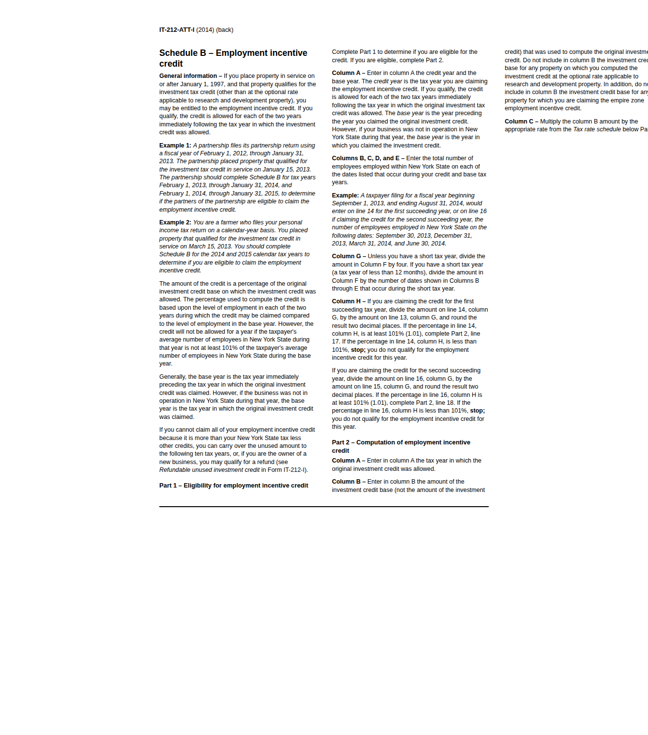IT-212-ATT-I (2014) (back)
Schedule B – Employment incentive credit
General information – If you place property in service on or after January 1, 1997, and that property qualifies for the investment tax credit (other than at the optional rate applicable to research and development property), you may be entitled to the employment incentive credit. If you qualify, the credit is allowed for each of the two years immediately following the tax year in which the investment credit was allowed.
Example 1: A partnership files its partnership return using a fiscal year of February 1, 2012, through January 31, 2013. The partnership placed property that qualified for the investment tax credit in service on January 15, 2013. The partnership should complete Schedule B for tax years February 1, 2013, through January 31, 2014, and February 1, 2014, through January 31, 2015, to determine if the partners of the partnership are eligible to claim the employment incentive credit.
Example 2: You are a farmer who files your personal income tax return on a calendar-year basis. You placed property that qualified for the investment tax credit in service on March 15, 2013. You should complete Schedule B for the 2014 and 2015 calendar tax years to determine if you are eligible to claim the employment incentive credit.
The amount of the credit is a percentage of the original investment credit base on which the investment credit was allowed. The percentage used to compute the credit is based upon the level of employment in each of the two years during which the credit may be claimed compared to the level of employment in the base year. However, the credit will not be allowed for a year if the taxpayer's average number of employees in New York State during that year is not at least 101% of the taxpayer's average number of employees in New York State during the base year.
Generally, the base year is the tax year immediately preceding the tax year in which the original investment credit was claimed. However, if the business was not in operation in New York State during that year, the base year is the tax year in which the original investment credit was claimed.
If you cannot claim all of your employment incentive credit because it is more than your New York State tax less other credits, you can carry over the unused amount to the following ten tax years, or, if you are the owner of a new business, you may qualify for a refund (see Refundable unused investment credit in Form IT-212-I).
Part 1 – Eligibility for employment incentive credit
Complete Part 1 to determine if you are eligible for the credit. If you are eligible, complete Part 2.
Column A – Enter in column A the credit year and the base year. The credit year is the tax year you are claiming the employment incentive credit. If you qualify, the credit is allowed for each of the two tax years immediately following the tax year in which the original investment tax credit was allowed. The base year is the year preceding the year you claimed the original investment credit. However, if your business was not in operation in New York State during that year, the base year is the year in which you claimed the investment credit.
Columns B, C, D, and E – Enter the total number of employees employed within New York State on each of the dates listed that occur during your credit and base tax years.
Example: A taxpayer filing for a fiscal year beginning September 1, 2013, and ending August 31, 2014, would enter on line 14 for the first succeeding year, or on line 16 if claiming the credit for the second succeeding year, the number of employees employed in New York State on the following dates: September 30, 2013, December 31, 2013, March 31, 2014, and June 30, 2014.
Column G – Unless you have a short tax year, divide the amount in Column F by four. If you have a short tax year (a tax year of less than 12 months), divide the amount in Column F by the number of dates shown in Columns B through E that occur during the short tax year.
Column H – If you are claiming the credit for the first succeeding tax year, divide the amount on line 14, column G, by the amount on line 13, column G, and round the result two decimal places. If the percentage in line 14, column H, is at least 101% (1.01), complete Part 2, line 17. If the percentage in line 14, column H, is less than 101%, stop; you do not qualify for the employment incentive credit for this year.
If you are claiming the credit for the second succeeding year, divide the amount on line 16, column G, by the amount on line 15, column G, and round the result two decimal places. If the percentage in line 16, column H is at least 101% (1.01), complete Part 2, line 18. If the percentage in line 16, column H is less than 101%, stop; you do not qualify for the employment incentive credit for this year.
Part 2 – Computation of employment incentive credit
Column A – Enter in column A the tax year in which the original investment credit was allowed.
Column B – Enter in column B the amount of the investment credit base (not the amount of the investment credit) that was used to compute the original investment credit. Do not include in column B the investment credit base for any property on which you computed the investment credit at the optional rate applicable to research and development property. In addition, do not include in column B the investment credit base for any property for which you are claiming the empire zone employment incentive credit.
Column C – Multiply the column B amount by the appropriate rate from the Tax rate schedule below Part 2.